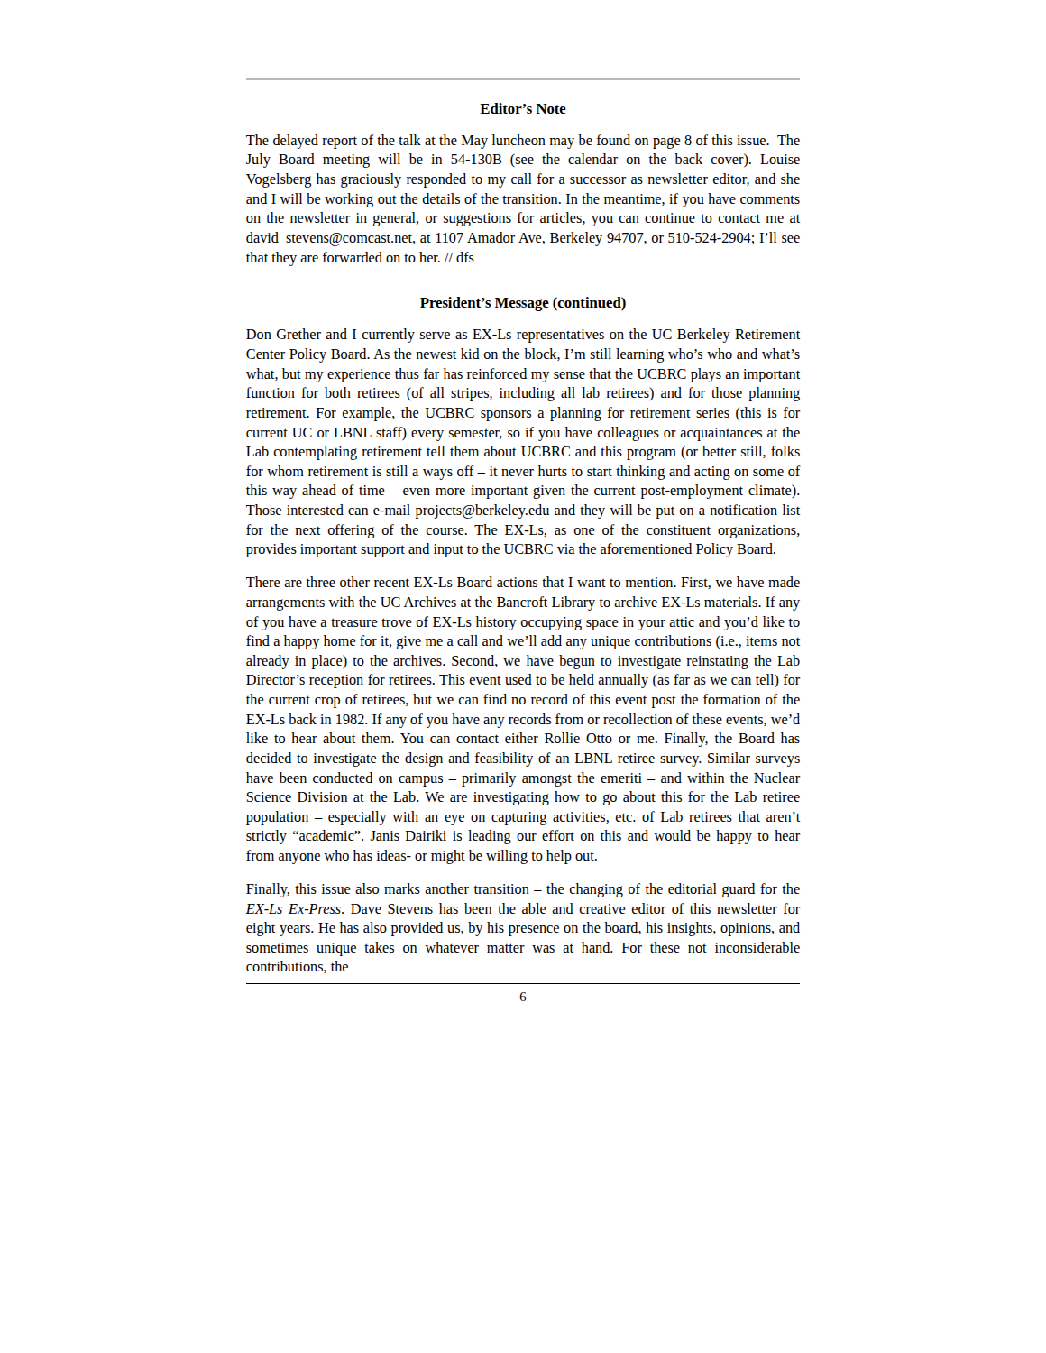Editor’s Note
The delayed report of the talk at the May luncheon may be found on page 8 of this issue. The July Board meeting will be in 54-130B (see the calendar on the back cover). Louise Vogelsberg has graciously responded to my call for a successor as newsletter editor, and she and I will be working out the details of the transition. In the meantime, if you have comments on the newsletter in general, or suggestions for articles, you can continue to contact me at david_stevens@comcast.net, at 1107 Amador Ave, Berkeley 94707, or 510-524-2904; I’ll see that they are forwarded on to her. // dfs
President’s Message (continued)
Don Grether and I currently serve as EX-Ls representatives on the UC Berkeley Retirement Center Policy Board. As the newest kid on the block, I’m still learning who’s who and what’s what, but my experience thus far has reinforced my sense that the UCBRC plays an important function for both retirees (of all stripes, including all lab retirees) and for those planning retirement. For example, the UCBRC sponsors a planning for retirement series (this is for current UC or LBNL staff) every semester, so if you have colleagues or acquaintances at the Lab contemplating retirement tell them about UCBRC and this program (or better still, folks for whom retirement is still a ways off – it never hurts to start thinking and acting on some of this way ahead of time – even more important given the current post-employment climate). Those interested can e-mail projects@berkeley.edu and they will be put on a notification list for the next offering of the course. The EX-Ls, as one of the constituent organizations, provides important support and input to the UCBRC via the aforementioned Policy Board.
There are three other recent EX-Ls Board actions that I want to mention. First, we have made arrangements with the UC Archives at the Bancroft Library to archive EX-Ls materials. If any of you have a treasure trove of EX-Ls history occupying space in your attic and you’d like to find a happy home for it, give me a call and we’ll add any unique contributions (i.e., items not already in place) to the archives. Second, we have begun to investigate reinstating the Lab Director’s reception for retirees. This event used to be held annually (as far as we can tell) for the current crop of retirees, but we can find no record of this event post the formation of the EX-Ls back in 1982. If any of you have any records from or recollection of these events, we’d like to hear about them. You can contact either Rollie Otto or me. Finally, the Board has decided to investigate the design and feasibility of an LBNL retiree survey. Similar surveys have been conducted on campus – primarily amongst the emeriti – and within the Nuclear Science Division at the Lab. We are investigating how to go about this for the Lab retiree population – especially with an eye on capturing activities, etc. of Lab retirees that aren’t strictly “academic”. Janis Dairiki is leading our effort on this and would be happy to hear from anyone who has ideas- or might be willing to help out.
Finally, this issue also marks another transition – the changing of the editorial guard for the EX-Ls Ex-Press. Dave Stevens has been the able and creative editor of this newsletter for eight years. He has also provided us, by his presence on the board, his insights, opinions, and sometimes unique takes on whatever matter was at hand. For these not inconsiderable contributions, the
6